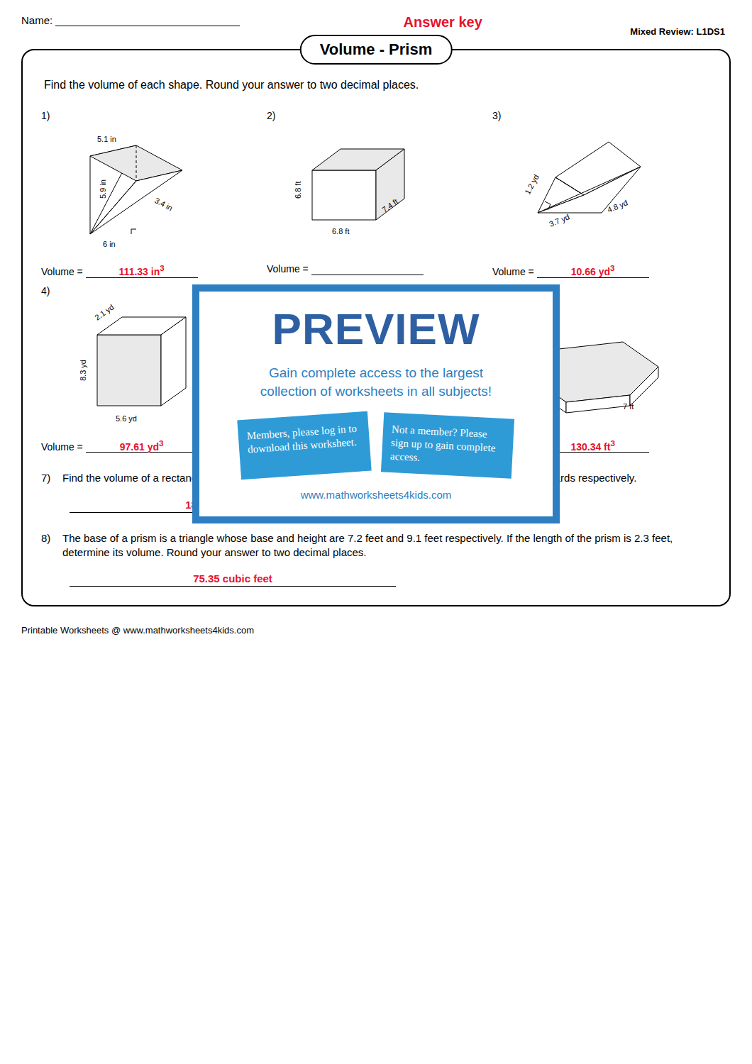Name:
Answer key
Volume - Prism
Mixed Review: L1DS1
Find the volume of each shape. Round your answer to two decimal places.
1)
5.1 in 5.9 in 6 in 3.4 in
Volume = 111.33 in3
2)
6.8 ft 6.8 ft 7.4 ft
Volume =
3)
1.2 yd 3.7 yd 4.8 yd
Volume = 10.66 yd3
4)
2.1 yd 8.3 yd 5.6 yd
Volume = 97.61 yd3
4.9 ft 7 ft
Volume = 130.34 ft3
7)
Find the volume of a rectangular prism whose length, width and height are 8.6 yards, 6.5 yards and 3.3 yards respectively.
184.47 cubic yards
8)
The base of a prism is a triangle whose base and height are 7.2 feet and 9.1 feet respectively. If the length of the prism is 2.3 feet, determine its volume. Round your answer to two decimal places.
75.35 cubic feet
PREVIEW
Gain complete access to the largest
collection of worksheets in all subjects!
Members, please log in to download this worksheet.
Not a member? Please sign up to gain complete access.
www.mathworksheets4kids.com
Printable Worksheets @ www.mathworksheets4kids.com